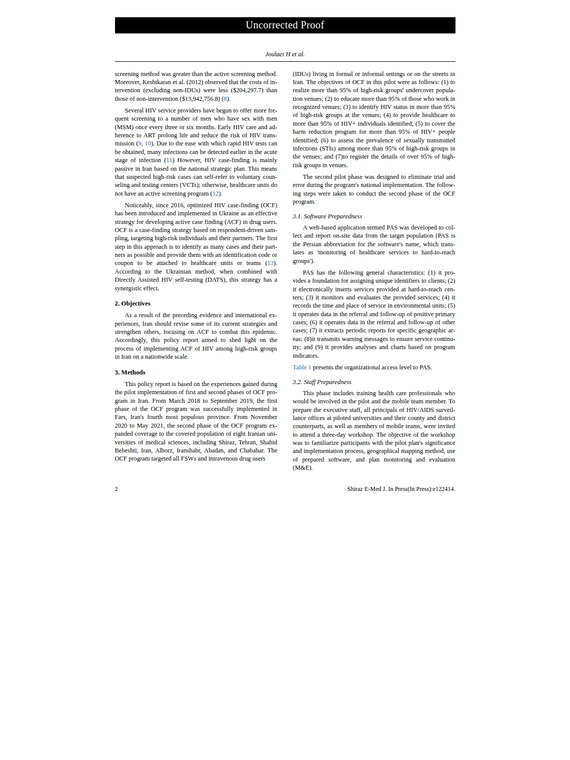Uncorrected Proof
Joulaei H et al.
screening method was greater than the active screening method. Moreover, Keshtkaran et al. (2012) observed that the costs of intervention (excluding non-IDUs) were less ($204,297.7) than those of non-intervention ($13,942,756.8) (8).
Several HIV service providers have begun to offer more frequent screening to a number of men who have sex with men (MSM) once every three or six months. Early HIV care and adherence to ART prolong life and reduce the risk of HIV transmission (9, 10). Due to the ease with which rapid HIV tests can be obtained, many infections can be detected earlier in the acute stage of infection (11) However, HIV case-finding is mainly passive in Iran based on the national strategic plan. This means that suspected high-risk cases can self-refer to voluntary counseling and testing centers (VCTs); otherwise, healthcare units do not have an active screening program (12).
Noticeably, since 2016, optimized HIV case-finding (OCF) has been introduced and implemented in Ukraine as an effective strategy for developing active case finding (ACF) in drug users. OCF is a case-finding strategy based on respondent-driven sampling, targeting high-risk individuals and their partners. The first step in this approach is to identify as many cases and their partners as possible and provide them with an identification code or coupon to be attached to healthcare units or teams (13). According to the Ukrainian method, when combined with Directly Assisted HIV self-testing (DATS), this strategy has a synergistic effect.
2. Objectives
As a result of the preceding evidence and international experiences, Iran should revise some of its current strategies and strengthen others, focusing on ACF to combat this epidemic. Accordingly, this policy report aimed to shed light on the process of implementing ACF of HIV among high-risk groups in Iran on a nationwide scale.
3. Methods
This policy report is based on the experiences gained during the pilot implementation of first and second phases of OCF program in Iran. From March 2018 to September 2019, the first phase of the OCF program was successfully implemented in Fars, Iran's fourth most populous province. From November 2020 to May 2021, the second phase of the OCF program expanded coverage to the covered population of eight Iranian universities of medical sciences, including Shiraz, Tehran, Shahid Beheshti, Iran, Alborz, Iranshahr, Abadan, and Chabahar. The OCF program targeted all FSWs and intravenous drug users
(IDUs) living in formal or informal settings or on the streets in Iran. The objectives of OCF in this pilot were as follows: (1) to realize more than 95% of high-risk groups' undercover population venues; (2) to educate more than 95% of those who work in recognized venues; (3) to identify HIV status in more than 95% of high-risk groups at the venues; (4) to provide healthcare to more than 95% of HIV+ individuals identified; (5) to cover the harm reduction program for more than 95% of HIV+ people identified; (6) to assess the prevalence of sexually transmitted infections (STIs) among more than 95% of high-risk groups in the venues; and (7)to register the details of over 95% of high-risk groups in venues.
The second pilot phase was designed to eliminate trial and error during the program's national implementation. The following steps were taken to conduct the second phase of the OCF program.
3.1. Software Preparedness
A web-based application termed PAS was developed to collect and report on-site data from the target population (PAS is the Persian abbreviation for the software's name, which translates as 'monitoring of healthcare services to hard-to-reach groups').
PAS has the following general characteristics: (1) it provides a foundation for assigning unique identifiers to clients; (2) it electronically inserts services provided at hard-to-reach centers; (3) it monitors and evaluates the provided services; (4) it records the time and place of service in environmental units; (5) it operates data in the referral and follow-up of positive primary cases; (6) it operates data in the referral and follow-up of other cases; (7) it extracts periodic reports for specific geographic areas; (8)it transmits warning messages to ensure service continuity; and (9) it provides analyses and charts based on program indicators.
Table 1 presents the organizational access level to PAS.
3.2. Staff Preparedness
This phase includes training health care professionals who would be involved in the pilot and the mobile team member. To prepare the executive staff, all principals of HIV/AIDS surveillance offices at piloted universities and their county and district counterparts, as well as members of mobile teams, were invited to attend a three-day workshop. The objective of the workshop was to familiarize participants with the pilot plan's significance and implementation process, geographical mapping method, use of prepared software, and plan monitoring and evaluation (M&E).
2
Shiraz E-Med J. In Press(In Press):e122414.